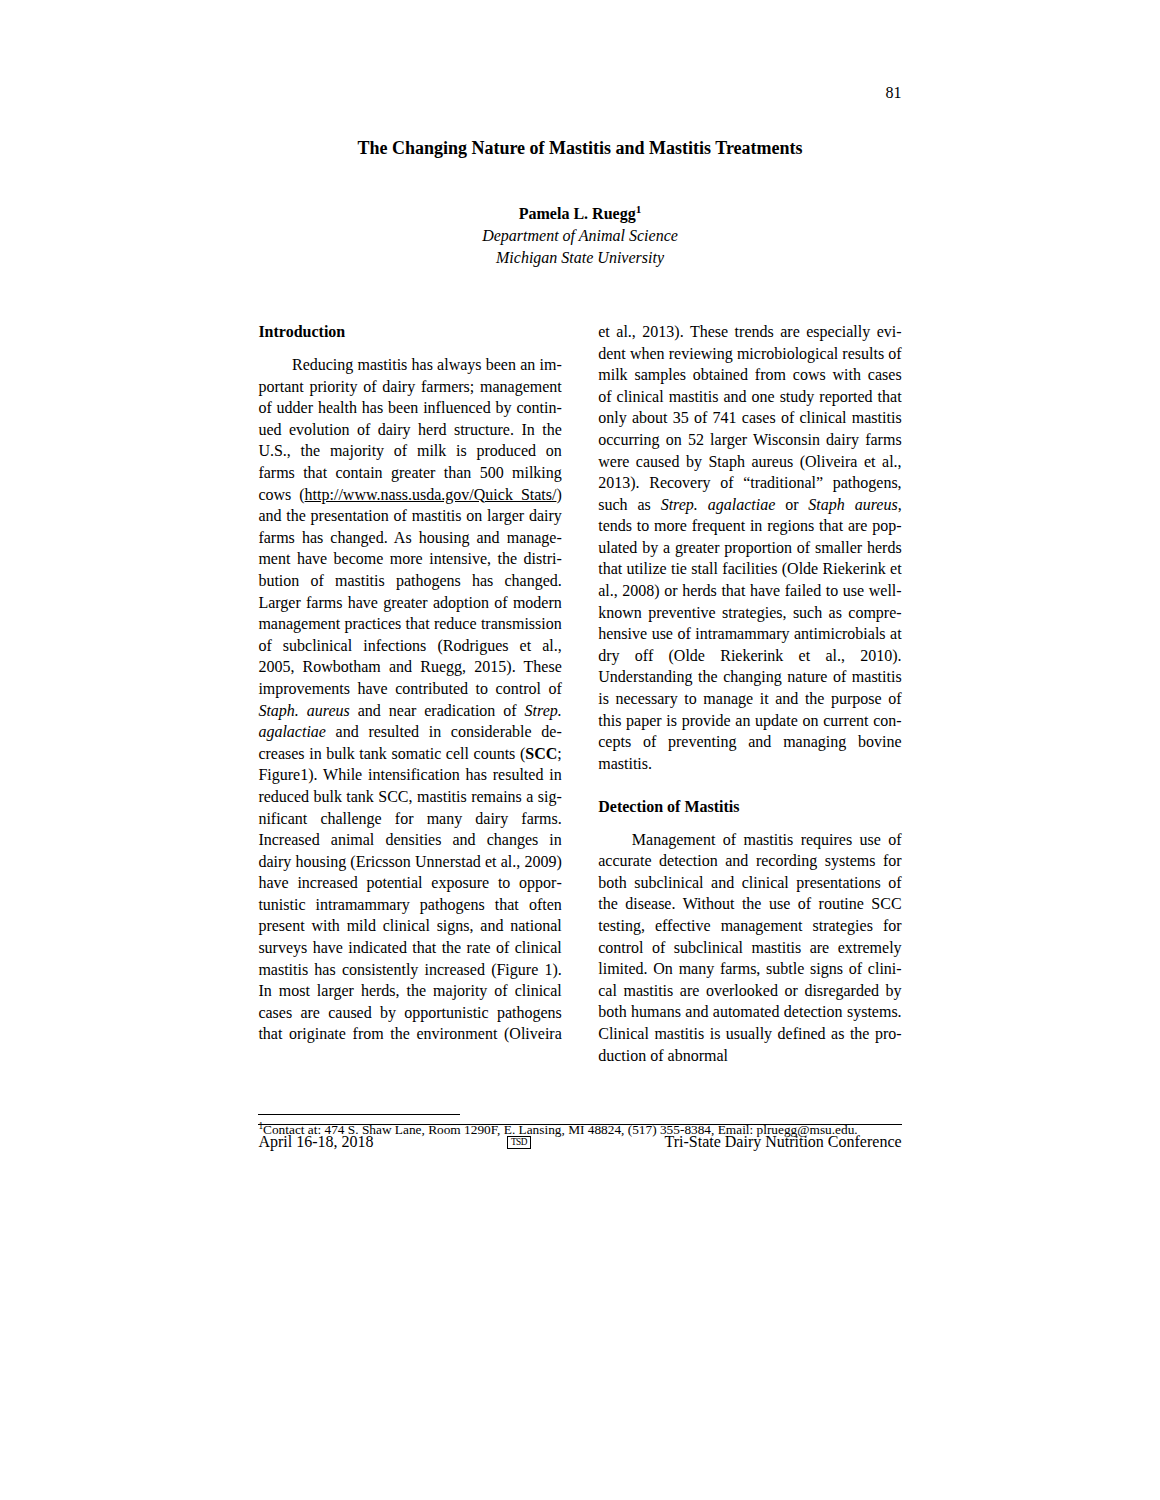81
The Changing Nature of Mastitis and Mastitis Treatments
Pamela L. Ruegg1
Department of Animal Science
Michigan State University
Introduction
Reducing mastitis has always been an important priority of dairy farmers; management of udder health has been influenced by continued evolution of dairy herd structure. In the U.S., the majority of milk is produced on farms that contain greater than 500 milking cows (http://www.nass.usda.gov/Quick_Stats/) and the presentation of mastitis on larger dairy farms has changed. As housing and management have become more intensive, the distribution of mastitis pathogens has changed. Larger farms have greater adoption of modern management practices that reduce transmission of subclinical infections (Rodrigues et al., 2005, Rowbotham and Ruegg, 2015). These improvements have contributed to control of Staph. aureus and near eradication of Strep. agalactiae and resulted in considerable decreases in bulk tank somatic cell counts (SCC; Figure1). While intensification has resulted in reduced bulk tank SCC, mastitis remains a significant challenge for many dairy farms. Increased animal densities and changes in dairy housing (Ericsson Unnerstad et al., 2009) have increased potential exposure to opportunistic intramammary pathogens that often present with mild clinical signs, and national surveys have indicated that the rate of clinical mastitis has consistently increased (Figure 1). In most larger herds, the majority of clinical cases are caused by opportunistic pathogens that originate from the environment (Oliveira et al., 2013). These trends are especially evident when reviewing microbiological results of milk samples obtained from cows with cases of clinical mastitis and one study reported that only about 35 of 741 cases of clinical mastitis occurring on 52 larger Wisconsin dairy farms were caused by Staph aureus (Oliveira et al., 2013). Recovery of “traditional” pathogens, such as Strep. agalactiae or Staph aureus, tends to more frequent in regions that are populated by a greater proportion of smaller herds that utilize tie stall facilities (Olde Riekerink et al., 2008) or herds that have failed to use well-known preventive strategies, such as comprehensive use of intramammary antimicrobials at dry off (Olde Riekerink et al., 2010). Understanding the changing nature of mastitis is necessary to manage it and the purpose of this paper is provide an update on current concepts of preventing and managing bovine mastitis.
Detection of Mastitis
Management of mastitis requires use of accurate detection and recording systems for both subclinical and clinical presentations of the disease. Without the use of routine SCC testing, effective management strategies for control of subclinical mastitis are extremely limited. On many farms, subtle signs of clinical mastitis are overlooked or disregarded by both humans and automated detection systems. Clinical mastitis is usually defined as the production of abnormal
1Contact at: 474 S. Shaw Lane, Room 1290F, E. Lansing, MI 48824, (517) 355-8384, Email: plruegg@msu.edu.
April 16-18, 2018
TSD
Tri-State Dairy Nutrition Conference